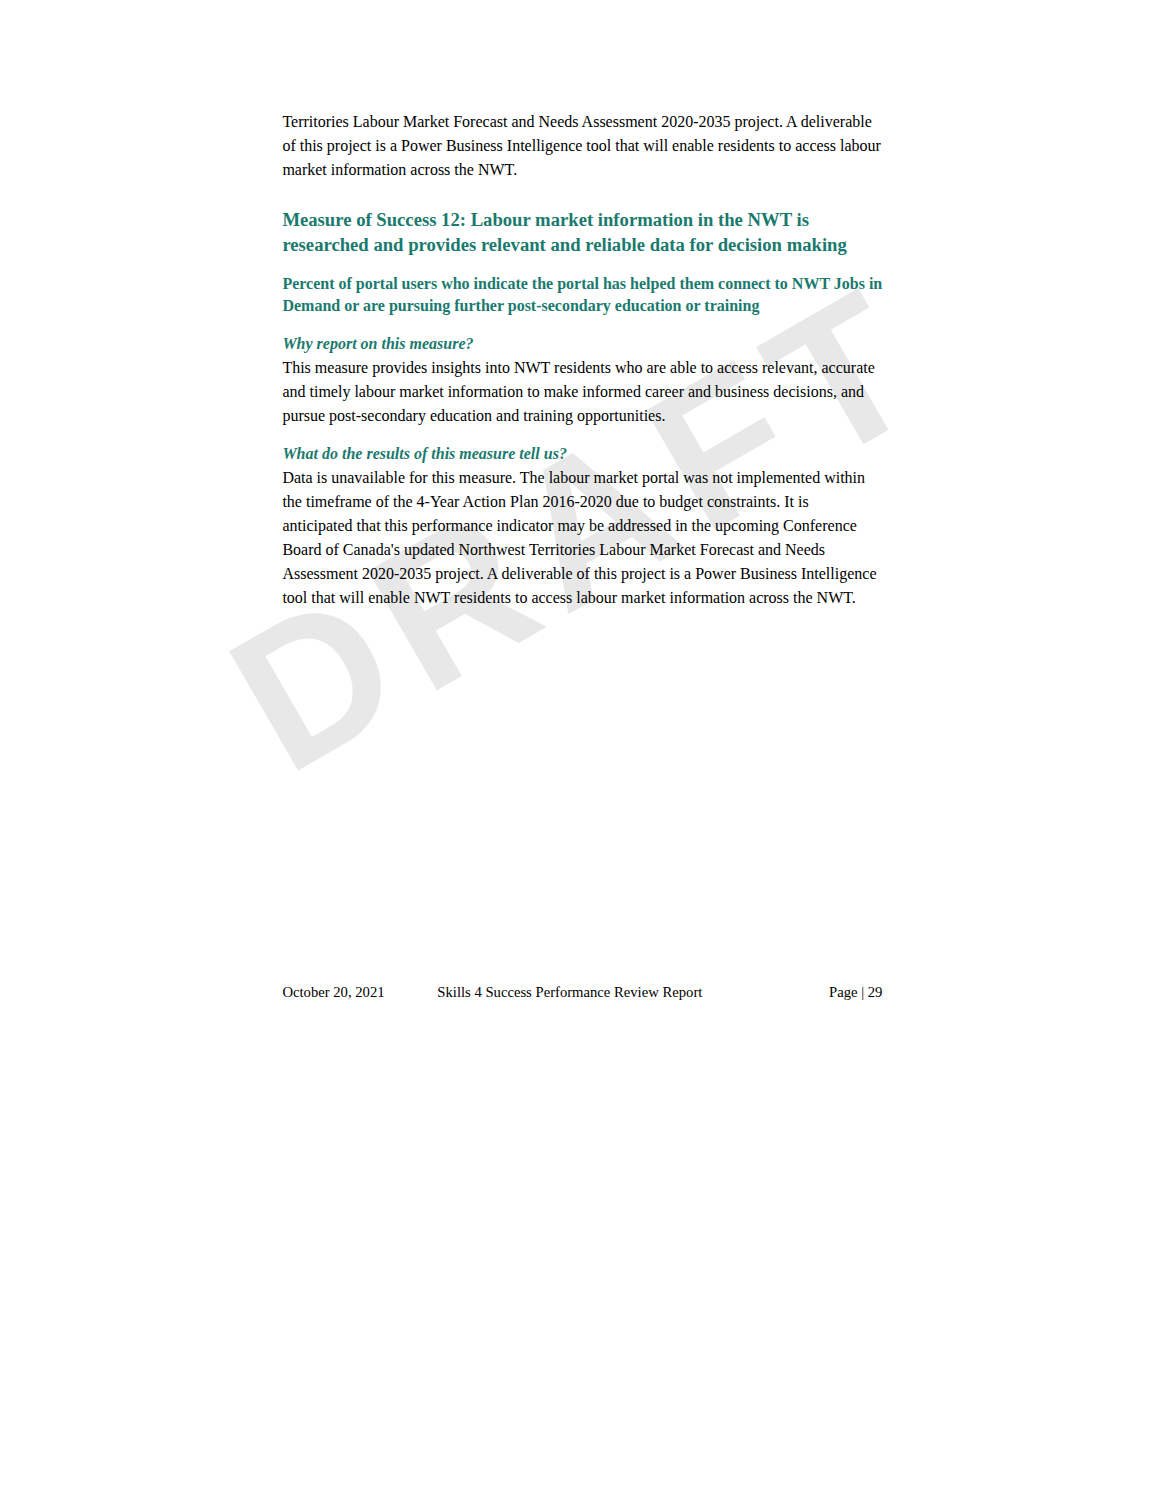DRAFT
Territories Labour Market Forecast and Needs Assessment 2020-2035 project. A deliverable of this project is a Power Business Intelligence tool that will enable residents to access labour market information across the NWT.
Measure of Success 12: Labour market information in the NWT is researched and provides relevant and reliable data for decision making
Percent of portal users who indicate the portal has helped them connect to NWT Jobs in Demand or are pursuing further post-secondary education or training
Why report on this measure?
This measure provides insights into NWT residents who are able to access relevant, accurate and timely labour market information to make informed career and business decisions, and pursue post-secondary education and training opportunities.
What do the results of this measure tell us?
Data is unavailable for this measure. The labour market portal was not implemented within the timeframe of the 4-Year Action Plan 2016-2020 due to budget constraints. It is anticipated that this performance indicator may be addressed in the upcoming Conference Board of Canada's updated Northwest Territories Labour Market Forecast and Needs Assessment 2020-2035 project. A deliverable of this project is a Power Business Intelligence tool that will enable NWT residents to access labour market information across the NWT.
October 20, 2021 Skills 4 Success Performance Review Report Page | 29